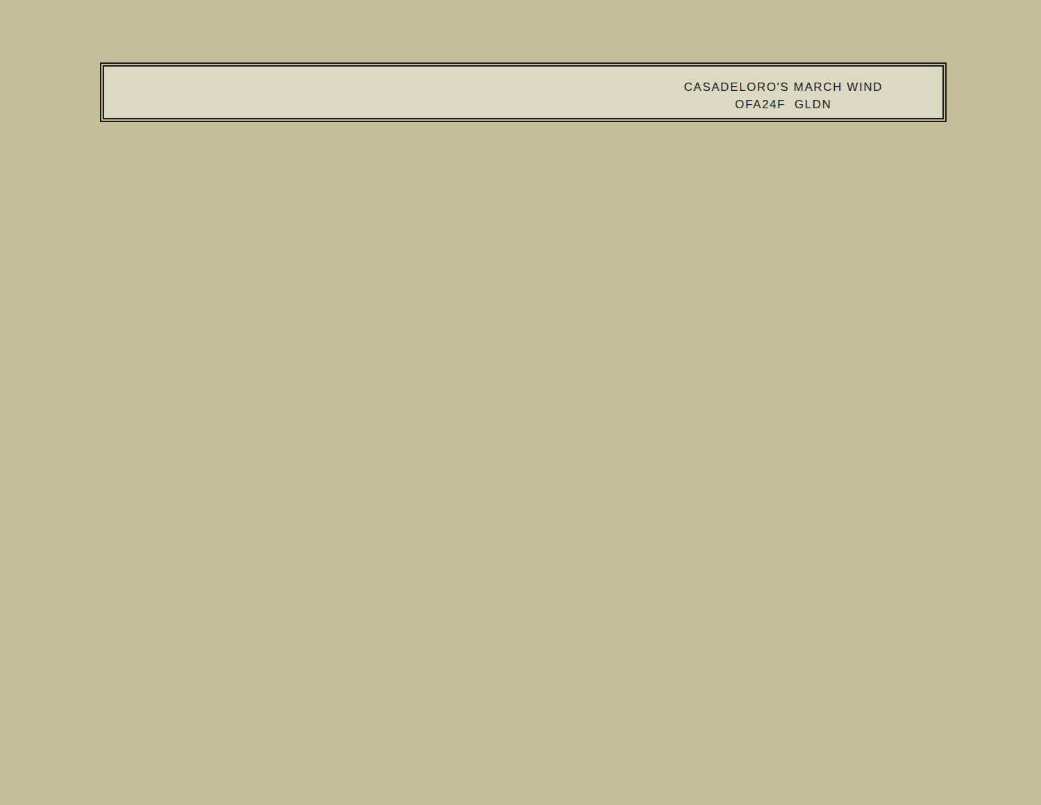CASADELORO'S MARCH WIND
OFA24F GLDN